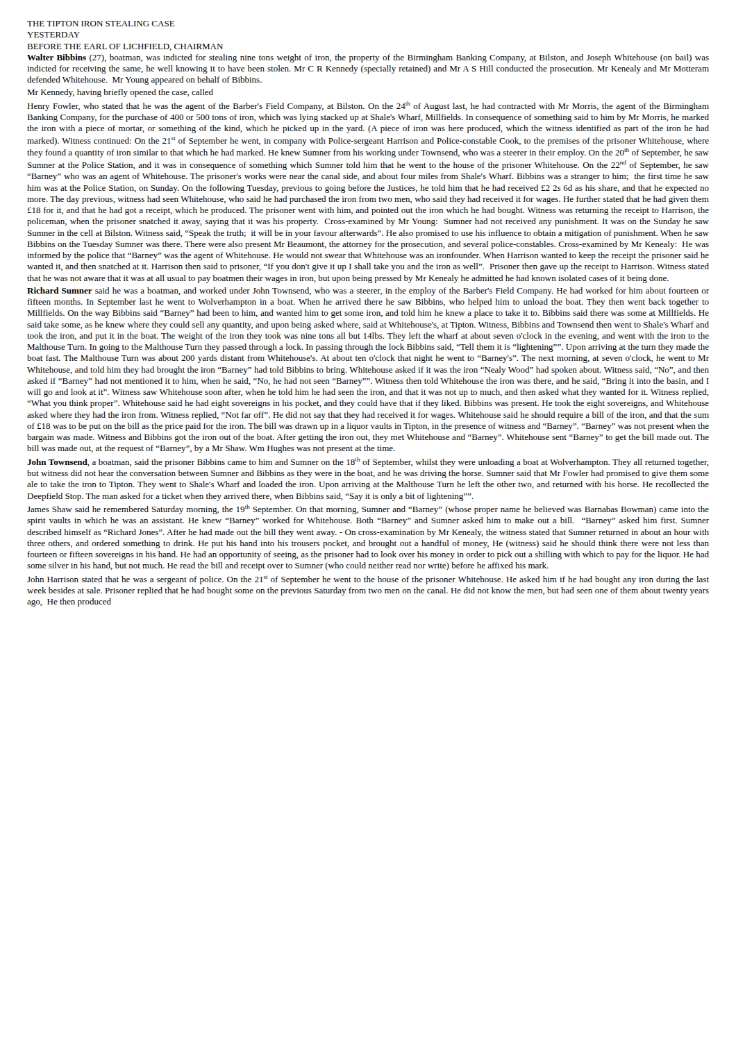THE TIPTON IRON STEALING CASE
YESTERDAY
BEFORE THE EARL OF LICHFIELD, CHAIRMAN
Walter Bibbins (27), boatman, was indicted for stealing nine tons weight of iron, the property of the Birmingham Banking Company, at Bilston, and Joseph Whitehouse (on bail) was indicted for receiving the same, he well knowing it to have been stolen. Mr C R Kennedy (specially retained) and Mr A S Hill conducted the prosecution. Mr Kenealy and Mr Motteram defended Whitehouse. Mr Young appeared on behalf of Bibbins.
Mr Kennedy, having briefly opened the case, called
Henry Fowler, who stated that he was the agent of the Barber's Field Company, at Bilston. On the 24th of August last, he had contracted with Mr Morris, the agent of the Birmingham Banking Company, for the purchase of 400 or 500 tons of iron, which was lying stacked up at Shale's Wharf, Millfields. In consequence of something said to him by Mr Morris, he marked the iron with a piece of mortar, or something of the kind, which he picked up in the yard. (A piece of iron was here produced, which the witness identified as part of the iron he had marked). Witness continued: On the 21st of September he went, in company with Police-sergeant Harrison and Police-constable Cook, to the premises of the prisoner Whitehouse, where they found a quantity of iron similar to that which he had marked. He knew Sumner from his working under Townsend, who was a steerer in their employ. On the 20th of September, he saw Sumner at the Police Station, and it was in consequence of something which Sumner told him that he went to the house of the prisoner Whitehouse. On the 22nd of September, he saw “Barney” who was an agent of Whitehouse. The prisoner's works were near the canal side, and about four miles from Shale's Wharf. Bibbins was a stranger to him; the first time he saw him was at the Police Station, on Sunday. On the following Tuesday, previous to going before the Justices, he told him that he had received £2 2s 6d as his share, and that he expected no more. The day previous, witness had seen Whitehouse, who said he had purchased the iron from two men, who said they had received it for wages. He further stated that he had given them £18 for it, and that he had got a receipt, which he produced. The prisoner went with him, and pointed out the iron which he had bought. Witness was returning the receipt to Harrison, the policeman, when the prisoner snatched it away, saying that it was his property. Cross-examined by Mr Young: Sumner had not received any punishment. It was on the Sunday he saw Sumner in the cell at Bilston. Witness said, “Speak the truth; it will be in your favour afterwards”. He also promised to use his influence to obtain a mitigation of punishment. When he saw Bibbins on the Tuesday Sumner was there. There were also present Mr Beaumont, the attorney for the prosecution, and several police-constables. Cross-examined by Mr Kenealy: He was informed by the police that “Barney” was the agent of Whitehouse. He would not swear that Whitehouse was an ironfounder. When Harrison wanted to keep the receipt the prisoner said he wanted it, and then snatched at it. Harrison then said to prisoner, “If you don't give it up I shall take you and the iron as well”. Prisoner then gave up the receipt to Harrison. Witness stated that he was not aware that it was at all usual to pay boatmen their wages in iron, but upon being pressed by Mr Kenealy he admitted he had known isolated cases of it being done.
Richard Sumner said he was a boatman, and worked under John Townsend, who was a steerer, in the employ of the Barber's Field Company. He had worked for him about fourteen or fifteen months. In September last he went to Wolverhampton in a boat. When he arrived there he saw Bibbins, who helped him to unload the boat. They then went back together to Millfields. On the way Bibbins said “Barney” had been to him, and wanted him to get some iron, and told him he knew a place to take it to. Bibbins said there was some at Millfields. He said take some, as he knew where they could sell any quantity, and upon being asked where, said at Whitehouse's, at Tipton. Witness, Bibbins and Townsend then went to Shale's Wharf and took the iron, and put it in the boat. The weight of the iron they took was nine tons all but 14lbs. They left the wharf at about seven o'clock in the evening, and went with the iron to the Malthouse Turn. In going to the Malthouse Turn they passed through a lock. In passing through the lock Bibbins said, “Tell them it is “lightening””. Upon arriving at the turn they made the boat fast. The Malthouse Turn was about 200 yards distant from Whitehouse's. At about ten o'clock that night he went to “Barney's”. The next morning, at seven o'clock, he went to Mr Whitehouse, and told him they had brought the iron “Barney” had told Bibbins to bring. Whitehouse asked if it was the iron “Nealy Wood” had spoken about. Witness said, “No”, and then asked if “Barney” had not mentioned it to him, when he said, “No, he had not seen “Barney””. Witness then told Whitehouse the iron was there, and he said, “Bring it into the basin, and I will go and look at it”. Witness saw Whitehouse soon after, when he told him he had seen the iron, and that it was not up to much, and then asked what they wanted for it. Witness replied, “What you think proper”. Whitehouse said he had eight sovereigns in his pocket, and they could have that if they liked. Bibbins was present. He took the eight sovereigns, and Whitehouse asked where they had the iron from. Witness replied, “Not far off”. He did not say that they had received it for wages. Whitehouse said he should require a bill of the iron, and that the sum of £18 was to be put on the bill as the price paid for the iron. The bill was drawn up in a liquor vaults in Tipton, in the presence of witness and “Barney”. “Barney” was not present when the bargain was made. Witness and Bibbins got the iron out of the boat. After getting the iron out, they met Whitehouse and “Barney”. Whitehouse sent “Barney” to get the bill made out. The bill was made out, at the request of “Barney”, by a Mr Shaw. Wm Hughes was not present at the time.
John Townsend, a boatman, said the prisoner Bibbins came to him and Sumner on the 18th of September, whilst they were unloading a boat at Wolverhampton. They all returned together, but witness did not hear the conversation between Sumner and Bibbins as they were in the boat, and he was driving the horse. Sumner said that Mr Fowler had promised to give them some ale to take the iron to Tipton. They went to Shale's Wharf and loaded the iron. Upon arriving at the Malthouse Turn he left the other two, and returned with his horse. He recollected the Deepfield Stop. The man asked for a ticket when they arrived there, when Bibbins said, “Say it is only a bit of lightening””.
James Shaw said he remembered Saturday morning, the 19th September. On that morning, Sumner and “Barney” (whose proper name he believed was Barnabas Bowman) came into the spirit vaults in which he was an assistant. He knew “Barney” worked for Whitehouse. Both “Barney” and Sumner asked him to make out a bill. “Barney” asked him first. Sumner described himself as “Richard Jones”. After he had made out the bill they went away. - On cross-examination by Mr Kenealy, the witness stated that Sumner returned in about an hour with three others, and ordered something to drink. He put his hand into his trousers pocket, and brought out a handful of money, He (witness) said he should think there were not less than fourteen or fifteen sovereigns in his hand. He had an opportunity of seeing, as the prisoner had to look over his money in order to pick out a shilling with which to pay for the liquor. He had some silver in his hand, but not much. He read the bill and receipt over to Sumner (who could neither read nor write) before he affixed his mark.
John Harrison stated that he was a sergeant of police. On the 21st of September he went to the house of the prisoner Whitehouse. He asked him if he had bought any iron during the last week besides at sale. Prisoner replied that he had bought some on the previous Saturday from two men on the canal. He did not know the men, but had seen one of them about twenty years ago, He then produced